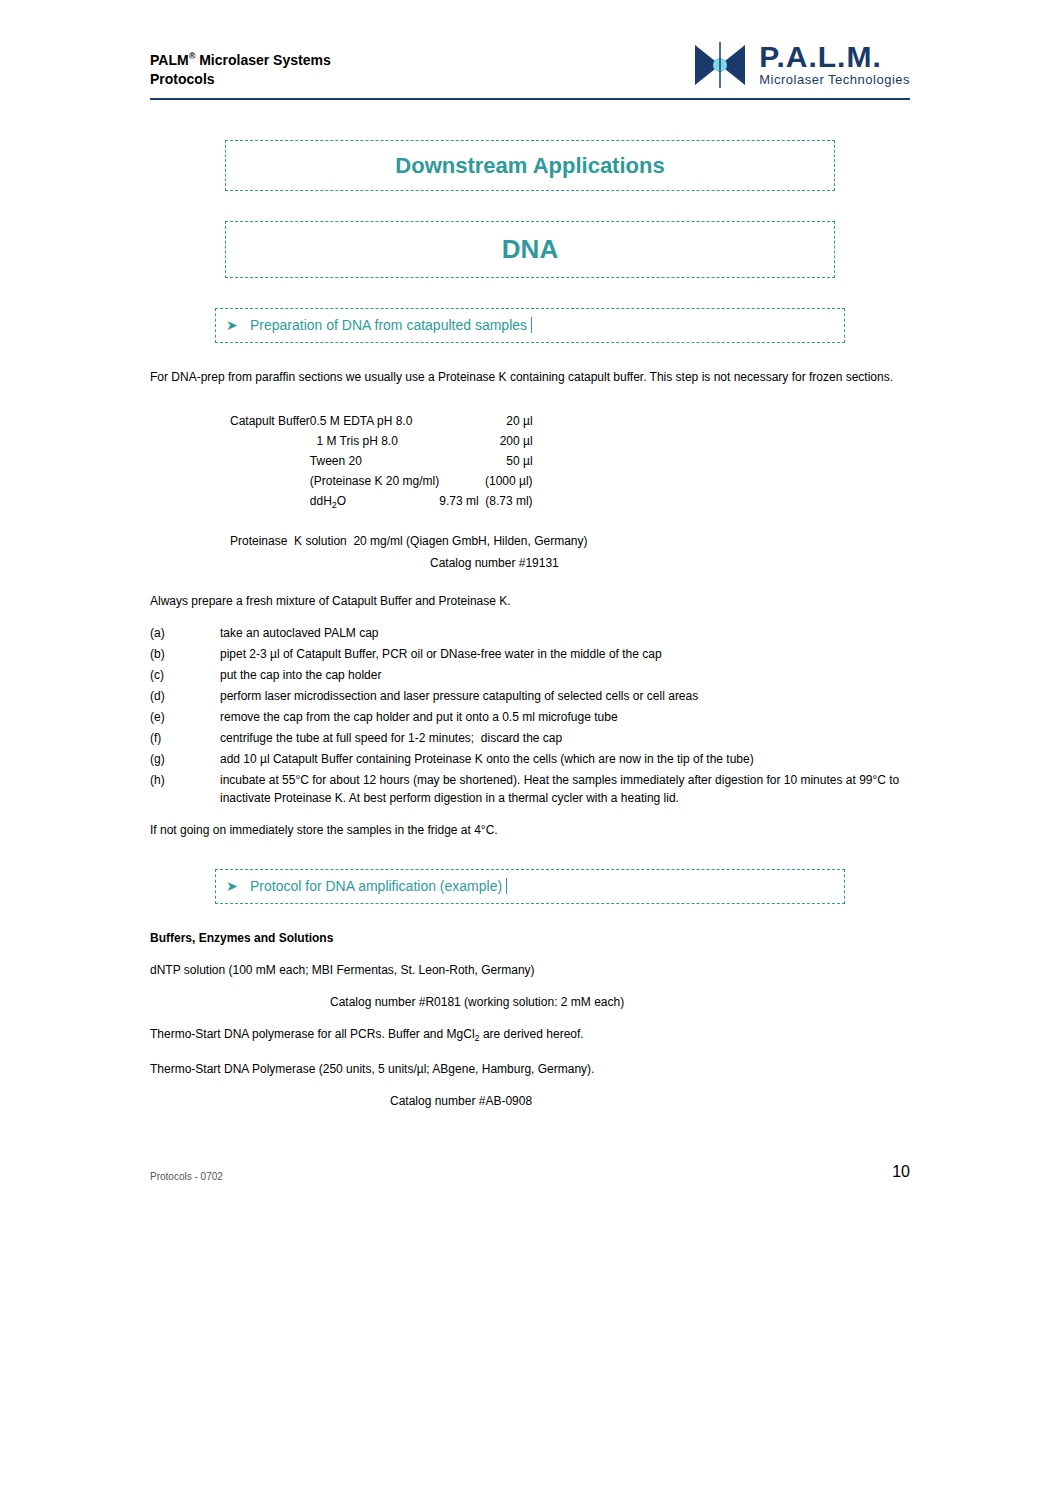PALM® Microlaser Systems
Protocols
P.A.L.M.
Microlaser Technologies
Downstream Applications
DNA
➤Preparation of DNA from catapulted samples
For DNA-prep from paraffin sections we usually use a Proteinase K containing catapult buffer. This step is not necessary for frozen sections.
| Catapult Buffer | 0.5 M EDTA pH 8.0 | 20 µl |
| | 1 M Tris pH 8.0 | 200 µl |
| | Tween 20 | 50 µl |
| | (Proteinase K 20 mg/ml) | (1000 µl) |
| | ddH 2 O | 9.73 ml (8.73 ml) |
Proteinase K solution 20 mg/ml (Qiagen GmbH, Hilden, Germany)
Catalog number #19131
Always prepare a fresh mixture of Catapult Buffer and Proteinase K.
take an autoclaved PALM cap
pipet 2-3 µl of Catapult Buffer, PCR oil or DNase-free water in the middle of the cap
put the cap into the cap holder
perform laser microdissection and laser pressure catapulting of selected cells or cell areas
remove the cap from the cap holder and put it onto a 0.5 ml microfuge tube
centrifuge the tube at full speed for 1-2 minutes; discard the cap
add 10 µl Catapult Buffer containing Proteinase K onto the cells (which are now in the tip of the tube)
incubate at 55°C for about 12 hours (may be shortened). Heat the samples immediately after digestion for 10 minutes at 99°C to inactivate Proteinase K. At best perform digestion in a thermal cycler with a heating lid.
If not going on immediately store the samples in the fridge at 4°C.
➤Protocol for DNA amplification (example)
Buffers, Enzymes and Solutions
dNTP solution (100 mM each; MBI Fermentas, St. Leon-Roth, Germany)
Catalog number #R0181 (working solution: 2 mM each)
Thermo-Start DNA polymerase for all PCRs. Buffer and MgCl2 are derived hereof.
Thermo-Start DNA Polymerase (250 units, 5 units/µl; ABgene, Hamburg, Germany).
Catalog number #AB-0908
Protocols - 0702
10